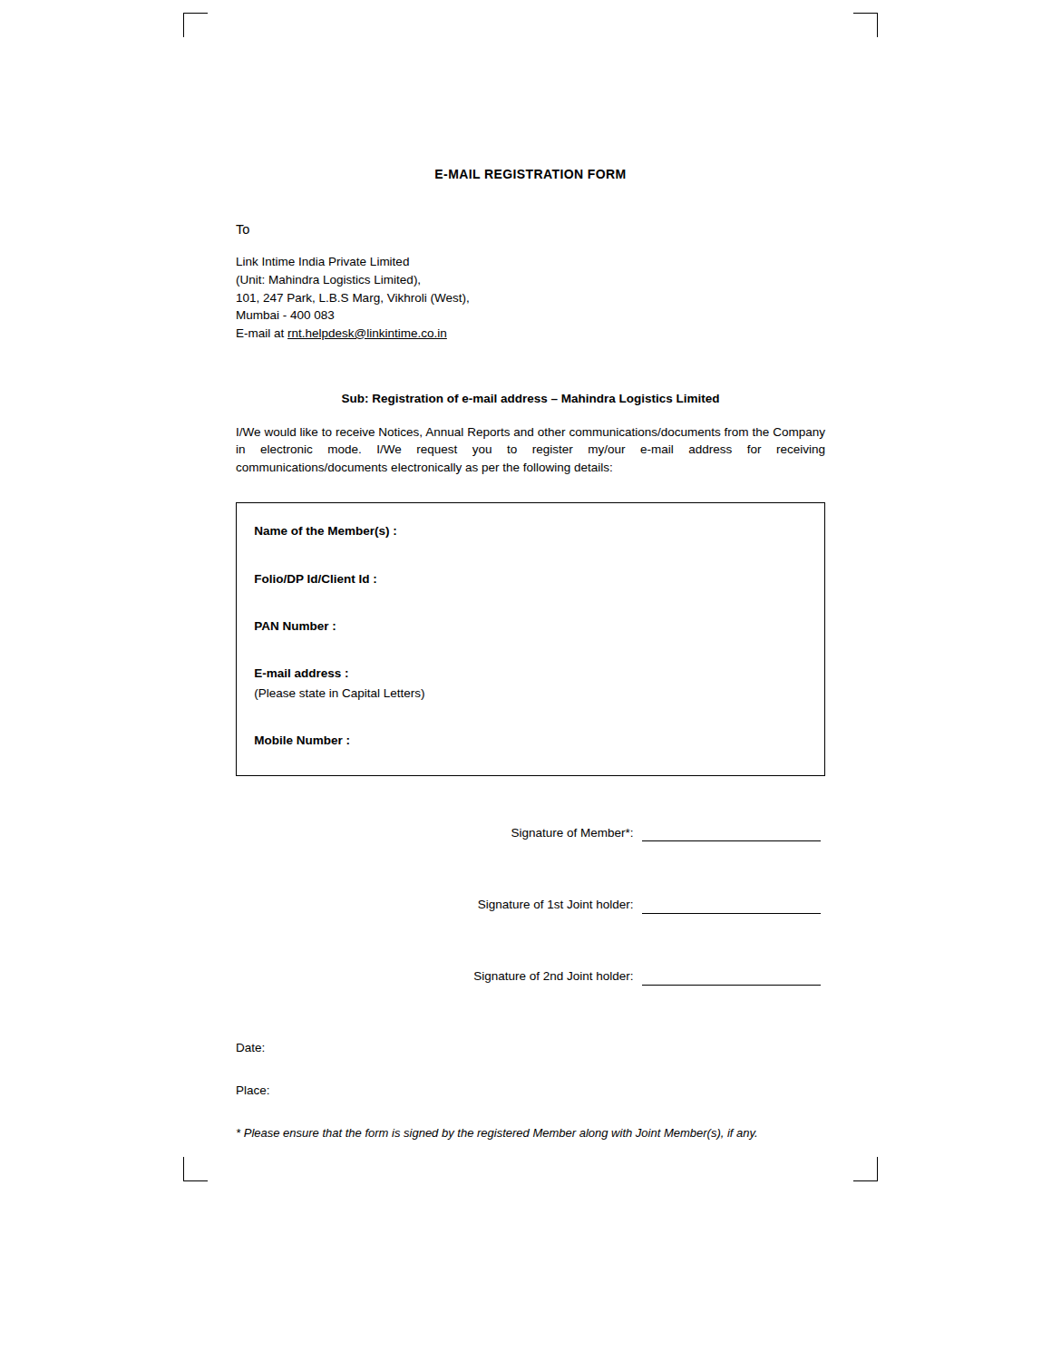E-MAIL REGISTRATION FORM
To
Link Intime India Private Limited
(Unit: Mahindra Logistics Limited),
101, 247 Park, L.B.S Marg, Vikhroli (West),
Mumbai - 400 083
E-mail at rnt.helpdesk@linkintime.co.in
Sub: Registration of e-mail address – Mahindra Logistics Limited
I/We would like to receive Notices, Annual Reports and other communications/documents from the Company in electronic mode. I/We request you to register my/our e-mail address for receiving communications/documents electronically as per the following details:
Name of the Member(s) :
Folio/DP Id/Client Id :
PAN Number :
E-mail address : (Please state in Capital Letters)
Mobile Number :
Signature of Member*:
Signature of 1st Joint holder:
Signature of 2nd Joint holder:
Date:
Place:
* Please ensure that the form is signed by the registered Member along with Joint Member(s), if any.